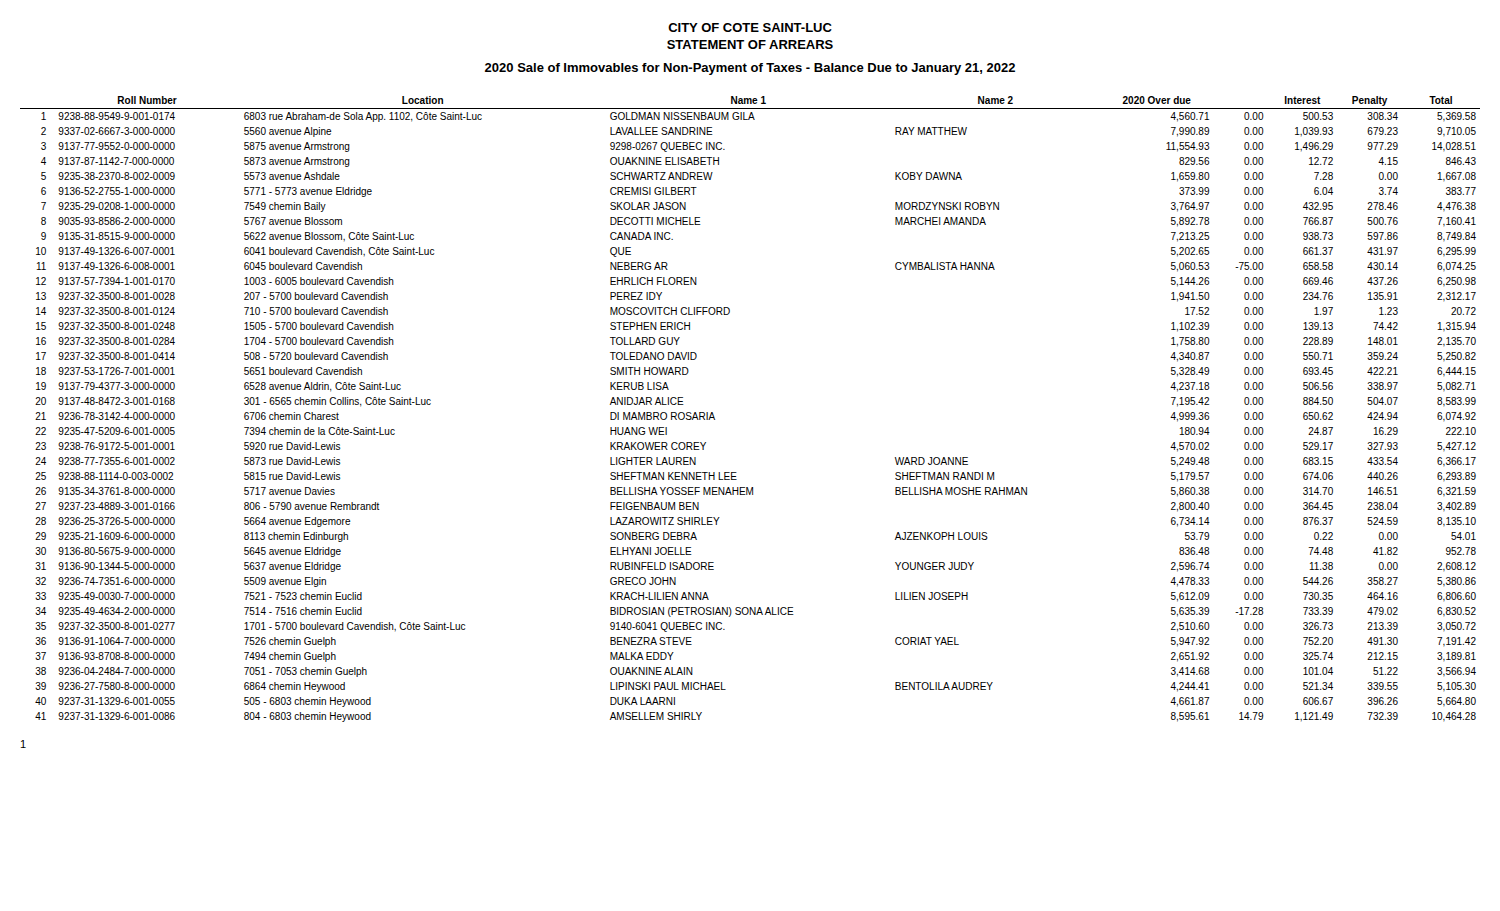City of Cote Saint-Luc
Statement of Arrears
2020 Sale of Immovables for Non-Payment of Taxes - Balance Due to January 21, 2022
| | Roll Number | Location | Name 1 | Name 2 | 2020 Over due | | Interest | Penalty | Total |
| --- | --- | --- | --- | --- | --- | --- | --- | --- | --- |
| 1 | 9238-88-9549-9-001-0174 | 6803 rue Abraham-de Sola App. 1102, Côte Saint-Luc | GOLDMAN NISSENBAUM GILA | | 4,560.71 | 0.00 | 500.53 | 308.34 | 5,369.58 |
| 2 | 9337-02-6667-3-000-0000 | 5560 avenue Alpine | LAVALLEE SANDRINE | RAY MATTHEW | 7,990.89 | 0.00 | 1,039.93 | 679.23 | 9,710.05 |
| 3 | 9137-77-9552-0-000-0000 | 5875 avenue Armstrong | 9298-0267 QUEBEC INC. | | 11,554.93 | 0.00 | 1,496.29 | 977.29 | 14,028.51 |
| 4 | 9137-87-1142-7-000-0000 | 5873 avenue Armstrong | OUAKNINE ELISABETH | | 829.56 | 0.00 | 12.72 | 4.15 | 846.43 |
| 5 | 9235-38-2370-8-002-0009 | 5573 avenue Ashdale | SCHWARTZ ANDREW | KOBY DAWNA | 1,659.80 | 0.00 | 7.28 | 0.00 | 1,667.08 |
| 6 | 9136-52-2755-1-000-0000 | 5771 - 5773 avenue Eldridge | CREMISI GILBERT | | 373.99 | 0.00 | 6.04 | 3.74 | 383.77 |
| 7 | 9235-29-0208-1-000-0000 | 7549 chemin Baily | SKOLAR JASON | MORDZYNSKI ROBYN | 3,764.97 | 0.00 | 432.95 | 278.46 | 4,476.38 |
| 8 | 9035-93-8586-2-000-0000 | 5767 avenue Blossom | DECOTTI MICHELE | MARCHEI AMANDA | 5,892.78 | 0.00 | 766.87 | 500.76 | 7,160.41 |
| 9 | 9135-31-8515-9-000-0000 | 5622 avenue Blossom, Côte Saint-Luc | CANADA INC. | | 7,213.25 | 0.00 | 938.73 | 597.86 | 8,749.84 |
| 10 | 9137-49-1326-6-007-0001 | 6041 boulevard Cavendish, Côte Saint-Luc | QUE | | 5,202.65 | 0.00 | 661.37 | 431.97 | 6,295.99 |
| 11 | 9137-49-1326-6-008-0001 | 6045 boulevard Cavendish | NEBERG AR | CYMBALISTA HANNA | 5,060.53 | -75.00 | 658.58 | 430.14 | 6,074.25 |
| 12 | 9137-57-7394-1-001-0170 | 1003 - 6005 boulevard Cavendish | EHRLICH FLOREN | | 5,144.26 | 0.00 | 669.46 | 437.26 | 6,250.98 |
| 13 | 9237-32-3500-8-001-0028 | 207 - 5700 boulevard Cavendish | PEREZ IDY | | 1,941.50 | 0.00 | 234.76 | 135.91 | 2,312.17 |
| 14 | 9237-32-3500-8-001-0124 | 710 - 5700 boulevard Cavendish | MOSCOVITCH CLIFFORD | | 17.52 | 0.00 | 1.97 | 1.23 | 20.72 |
| 15 | 9237-32-3500-8-001-0248 | 1505 - 5700 boulevard Cavendish | STEPHEN ERICH | | 1,102.39 | 0.00 | 139.13 | 74.42 | 1,315.94 |
| 16 | 9237-32-3500-8-001-0284 | 1704 - 5700 boulevard Cavendish | TOLLARD GUY | | 1,758.80 | 0.00 | 228.89 | 148.01 | 2,135.70 |
| 17 | 9237-32-3500-8-001-0414 | 508 - 5720 boulevard Cavendish | TOLEDANO DAVID | | 4,340.87 | 0.00 | 550.71 | 359.24 | 5,250.82 |
| 18 | 9237-53-1726-7-001-0001 | 5651 boulevard Cavendish | SMITH HOWARD | | 5,328.49 | 0.00 | 693.45 | 422.21 | 6,444.15 |
| 19 | 9137-79-4377-3-000-0000 | 6528 avenue Aldrin, Côte Saint-Luc | KERUB LISA | | 4,237.18 | 0.00 | 506.56 | 338.97 | 5,082.71 |
| 20 | 9137-48-8472-3-001-0168 | 301 - 6565 chemin Collins, Côte Saint-Luc | ANIDJAR ALICE | | 7,195.42 | 0.00 | 884.50 | 504.07 | 8,583.99 |
| 21 | 9236-78-3142-4-000-0000 | 6706 chemin Charest | DI MAMBRO ROSARIA | | 4,999.36 | 0.00 | 650.62 | 424.94 | 6,074.92 |
| 22 | 9235-47-5209-6-001-0005 | 7394 chemin de la Côte-Saint-Luc | HUANG WEI | | 180.94 | 0.00 | 24.87 | 16.29 | 222.10 |
| 23 | 9238-76-9172-5-001-0001 | 5920 rue David-Lewis | KRAKOWER COREY | | 4,570.02 | 0.00 | 529.17 | 327.93 | 5,427.12 |
| 24 | 9238-77-7355-6-001-0002 | 5873 rue David-Lewis | LIGHTER LAUREN | WARD JOANNE | 5,249.48 | 0.00 | 683.15 | 433.54 | 6,366.17 |
| 25 | 9238-88-1114-0-003-0002 | 5815 rue David-Lewis | SHEFTMAN KENNETH LEE | SHEFTMAN RANDI M | 5,179.57 | 0.00 | 674.06 | 440.26 | 6,293.89 |
| 26 | 9135-34-3761-8-000-0000 | 5717 avenue Davies | BELLISHA YOSSEF MENAHEM | BELLISHA MOSHE RAHMAN | 5,860.38 | 0.00 | 314.70 | 146.51 | 6,321.59 |
| 27 | 9237-23-4889-3-001-0166 | 806 - 5790 avenue Rembrandt | FEIGENBAUM BEN | | 2,800.40 | 0.00 | 364.45 | 238.04 | 3,402.89 |
| 28 | 9236-25-3726-5-000-0000 | 5664 avenue Edgemore | LAZAROWITZ SHIRLEY | | 6,734.14 | 0.00 | 876.37 | 524.59 | 8,135.10 |
| 29 | 9235-21-1609-6-000-0000 | 8113 chemin Edinburgh | SONBERG DEBRA | AJZENKOPH LOUIS | 53.79 | 0.00 | 0.22 | 0.00 | 54.01 |
| 30 | 9136-80-5675-9-000-0000 | 5645 avenue Eldridge | ELHYANI JOELLE | | 836.48 | 0.00 | 74.48 | 41.82 | 952.78 |
| 31 | 9136-90-1344-5-000-0000 | 5637 avenue Eldridge | RUBINFELD ISADORE | YOUNGER JUDY | 2,596.74 | 0.00 | 11.38 | 0.00 | 2,608.12 |
| 32 | 9236-74-7351-6-000-0000 | 5509 avenue Elgin | GRECO JOHN | | 4,478.33 | 0.00 | 544.26 | 358.27 | 5,380.86 |
| 33 | 9235-49-0030-7-000-0000 | 7521 - 7523 chemin Euclid | KRACH-LILIEN ANNA | LILIEN JOSEPH | 5,612.09 | 0.00 | 730.35 | 464.16 | 6,806.60 |
| 34 | 9235-49-4634-2-000-0000 | 7514 - 7516 chemin Euclid | BIDROSIAN (PETROSIAN) SONA ALICE | | 5,635.39 | -17.28 | 733.39 | 479.02 | 6,830.52 |
| 35 | 9237-32-3500-8-001-0277 | 1701 - 5700 boulevard Cavendish, Côte Saint-Luc | 9140-6041 QUEBEC INC. | | 2,510.60 | 0.00 | 326.73 | 213.39 | 3,050.72 |
| 36 | 9136-91-1064-7-000-0000 | 7526 chemin Guelph | BENEZRA STEVE | CORIAT YAEL | 5,947.92 | 0.00 | 752.20 | 491.30 | 7,191.42 |
| 37 | 9136-93-8708-8-000-0000 | 7494 chemin Guelph | MALKA EDDY | | 2,651.92 | 0.00 | 325.74 | 212.15 | 3,189.81 |
| 38 | 9236-04-2484-7-000-0000 | 7051 - 7053 chemin Guelph | OUAKNINE ALAIN | | 3,414.68 | 0.00 | 101.04 | 51.22 | 3,566.94 |
| 39 | 9236-27-7580-8-000-0000 | 6864 chemin Heywood | LIPINSKI PAUL MICHAEL | BENTOLILA AUDREY | 4,244.41 | 0.00 | 521.34 | 339.55 | 5,105.30 |
| 40 | 9237-31-1329-6-001-0055 | 505 - 6803 chemin Heywood | DUKA LAARNI | | 4,661.87 | 0.00 | 606.67 | 396.26 | 5,664.80 |
| 41 | 9237-31-1329-6-001-0086 | 804 - 6803 chemin Heywood | AMSELLEM SHIRLY | | 8,595.61 | 14.79 | 1,121.49 | 732.39 | 10,464.28 |
1